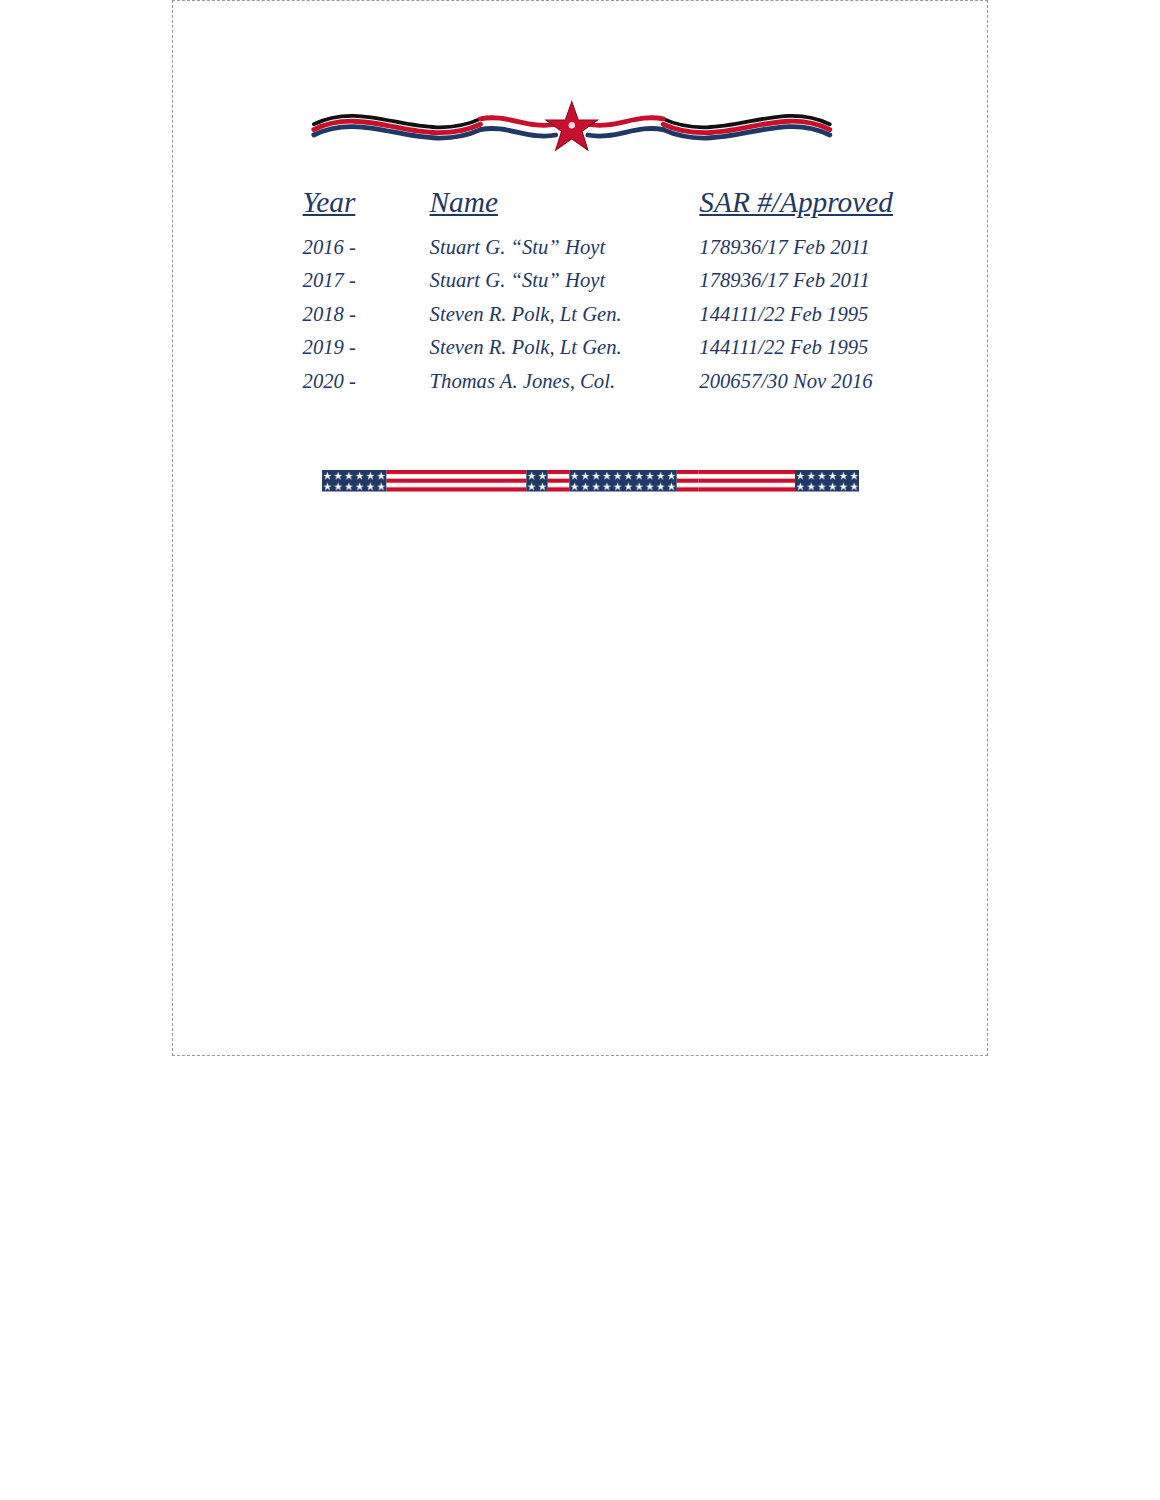| Year | Name | SAR #/Approved |
| --- | --- | --- |
| 2016 - | Stuart G. “Stu” Hoyt | 178936/17 Feb 2011 |
| 2017 - | Stuart G. “Stu” Hoyt | 178936/17 Feb 2011 |
| 2018 - | Steven R. Polk, Lt Gen. | 144111/22 Feb 1995 |
| 2019 - | Steven R. Polk, Lt Gen. | 144111/22 Feb 1995 |
| 2020 - | Thomas A. Jones, Col. | 200657/30 Nov 2016 |